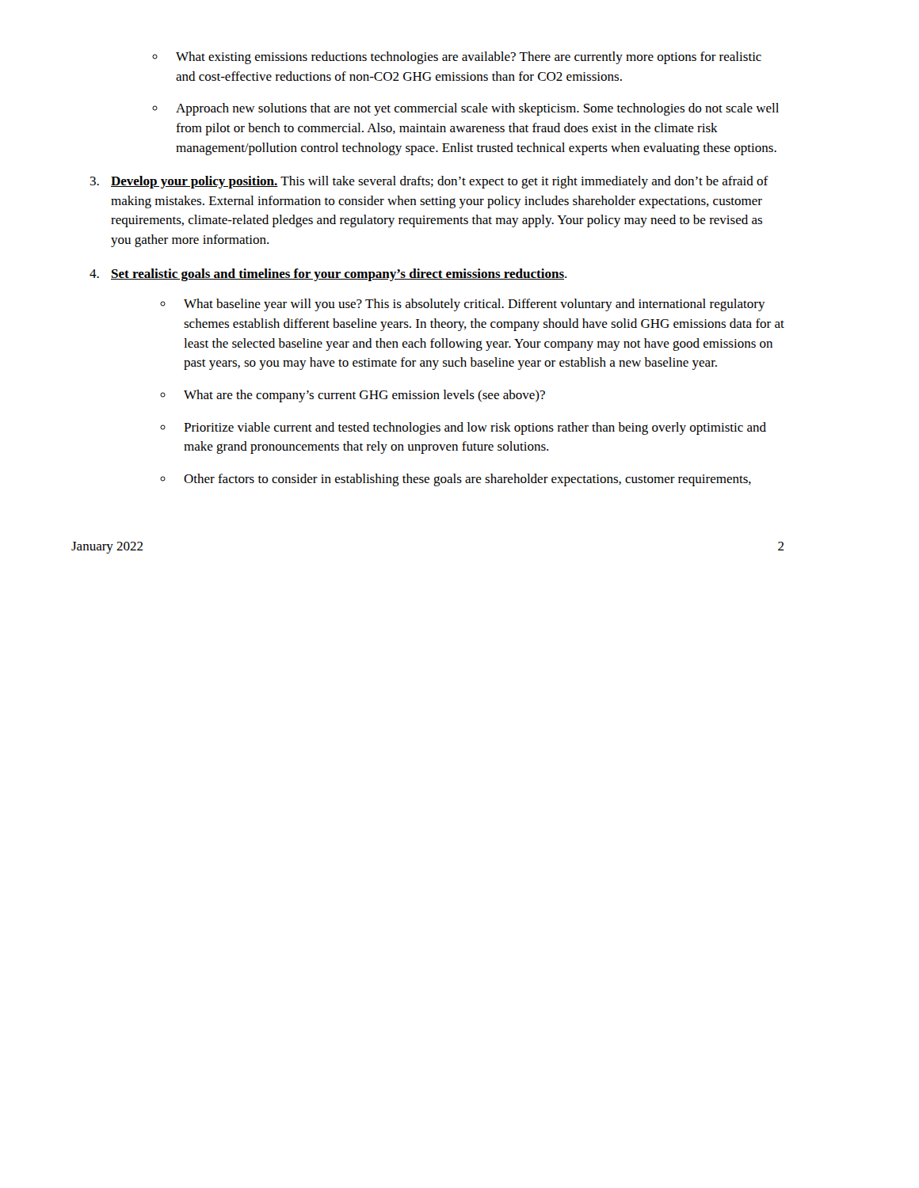What existing emissions reductions technologies are available? There are currently more options for realistic and cost-effective reductions of non-CO2 GHG emissions than for CO2 emissions.
Approach new solutions that are not yet commercial scale with skepticism. Some technologies do not scale well from pilot or bench to commercial. Also, maintain awareness that fraud does exist in the climate risk management/pollution control technology space. Enlist trusted technical experts when evaluating these options.
Develop your policy position. This will take several drafts; don’t expect to get it right immediately and don’t be afraid of making mistakes. External information to consider when setting your policy includes shareholder expectations, customer requirements, climate-related pledges and regulatory requirements that may apply. Your policy may need to be revised as you gather more information.
Set realistic goals and timelines for your company’s direct emissions reductions.
What baseline year will you use? This is absolutely critical. Different voluntary and international regulatory schemes establish different baseline years. In theory, the company should have solid GHG emissions data for at least the selected baseline year and then each following year. Your company may not have good emissions on past years, so you may have to estimate for any such baseline year or establish a new baseline year.
What are the company’s current GHG emission levels (see above)?
Prioritize viable current and tested technologies and low risk options rather than being overly optimistic and make grand pronouncements that rely on unproven future solutions.
Other factors to consider in establishing these goals are shareholder expectations, customer requirements,
January 2022 2